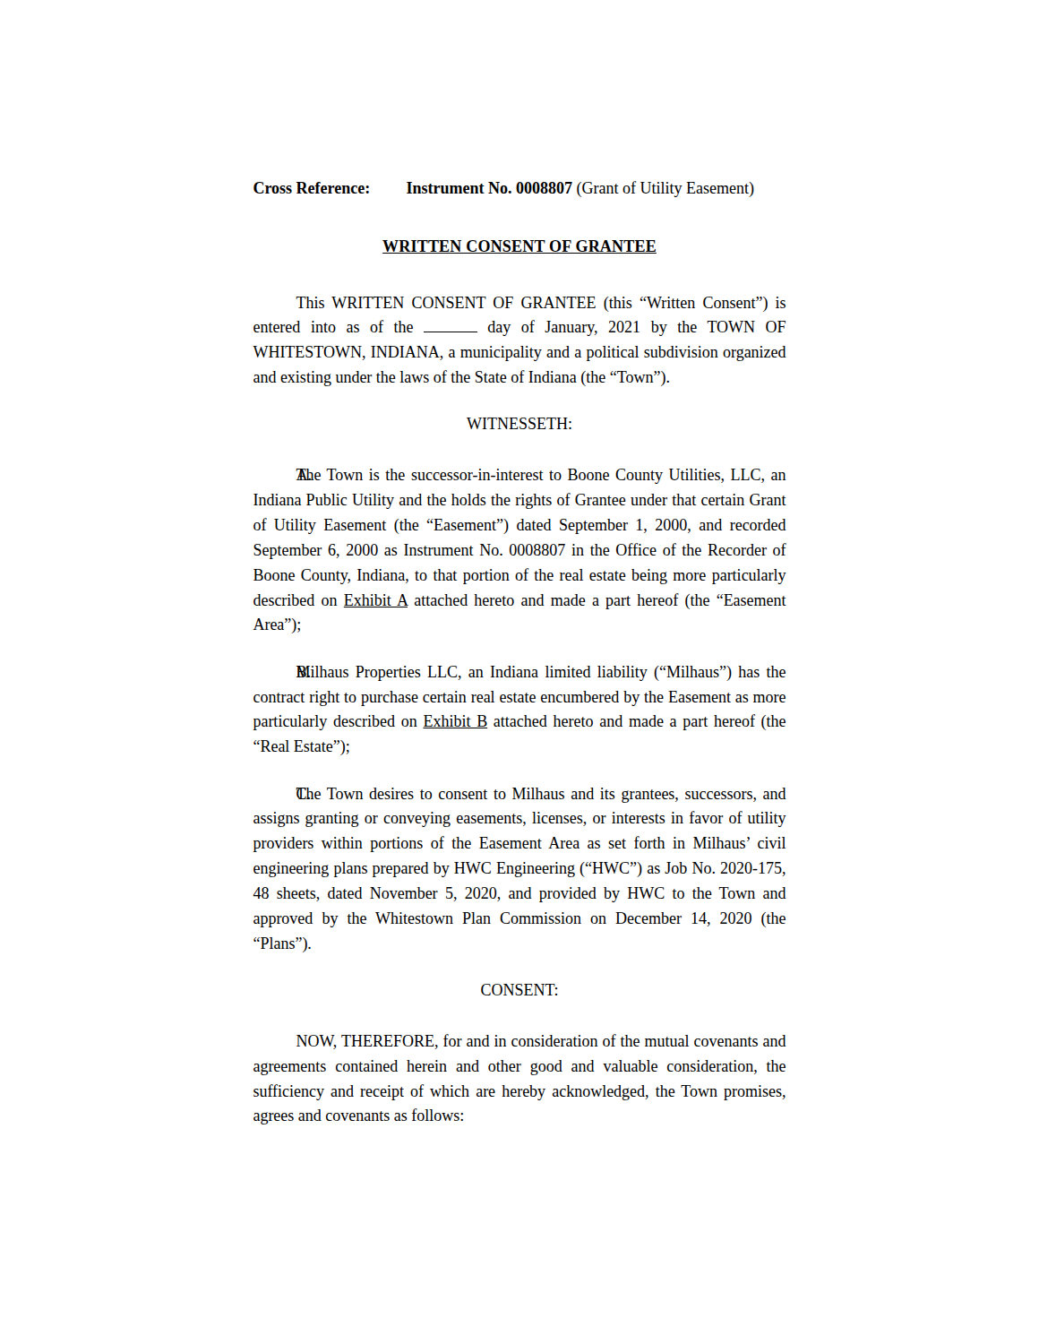Cross Reference: Instrument No. 0008807 (Grant of Utility Easement)
WRITTEN CONSENT OF GRANTEE
This WRITTEN CONSENT OF GRANTEE (this “Written Consent”) is entered into as of the day of January, 2021 by the TOWN OF WHITESTOWN, INDIANA, a municipality and a political subdivision organized and existing under the laws of the State of Indiana (the “Town”).
WITNESSETH:
A. The Town is the successor-in-interest to Boone County Utilities, LLC, an Indiana Public Utility and the holds the rights of Grantee under that certain Grant of Utility Easement (the “Easement”) dated September 1, 2000, and recorded September 6, 2000 as Instrument No. 0008807 in the Office of the Recorder of Boone County, Indiana, to that portion of the real estate being more particularly described on Exhibit A attached hereto and made a part hereof (the “Easement Area”);
B. Milhaus Properties LLC, an Indiana limited liability (“Milhaus”) has the contract right to purchase certain real estate encumbered by the Easement as more particularly described on Exhibit B attached hereto and made a part hereof (the “Real Estate”);
C. The Town desires to consent to Milhaus and its grantees, successors, and assigns granting or conveying easements, licenses, or interests in favor of utility providers within portions of the Easement Area as set forth in Milhaus’ civil engineering plans prepared by HWC Engineering (“HWC”) as Job No. 2020-175, 48 sheets, dated November 5, 2020, and provided by HWC to the Town and approved by the Whitestown Plan Commission on December 14, 2020 (the “Plans”).
CONSENT:
NOW, THEREFORE, for and in consideration of the mutual covenants and agreements contained herein and other good and valuable consideration, the sufficiency and receipt of which are hereby acknowledged, the Town promises, agrees and covenants as follows: